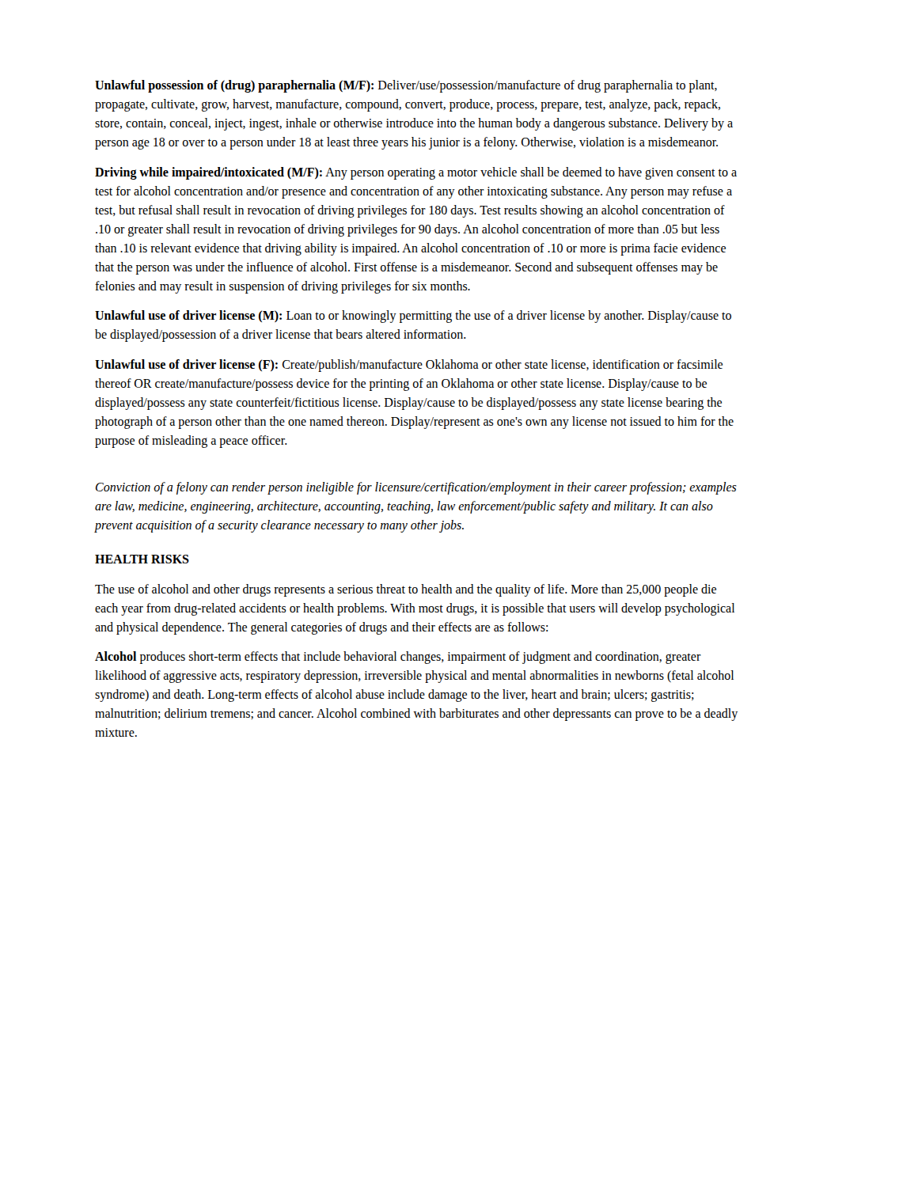Unlawful possession of (drug) paraphernalia (M/F): Deliver/use/possession/manufacture of drug paraphernalia to plant, propagate, cultivate, grow, harvest, manufacture, compound, convert, produce, process, prepare, test, analyze, pack, repack, store, contain, conceal, inject, ingest, inhale or otherwise introduce into the human body a dangerous substance. Delivery by a person age 18 or over to a person under 18 at least three years his junior is a felony. Otherwise, violation is a misdemeanor.
Driving while impaired/intoxicated (M/F): Any person operating a motor vehicle shall be deemed to have given consent to a test for alcohol concentration and/or presence and concentration of any other intoxicating substance. Any person may refuse a test, but refusal shall result in revocation of driving privileges for 180 days. Test results showing an alcohol concentration of .10 or greater shall result in revocation of driving privileges for 90 days. An alcohol concentration of more than .05 but less than .10 is relevant evidence that driving ability is impaired. An alcohol concentration of .10 or more is prima facie evidence that the person was under the influence of alcohol. First offense is a misdemeanor. Second and subsequent offenses may be felonies and may result in suspension of driving privileges for six months.
Unlawful use of driver license (M): Loan to or knowingly permitting the use of a driver license by another. Display/cause to be displayed/possession of a driver license that bears altered information.
Unlawful use of driver license (F): Create/publish/manufacture Oklahoma or other state license, identification or facsimile thereof OR create/manufacture/possess device for the printing of an Oklahoma or other state license. Display/cause to be displayed/possess any state counterfeit/fictitious license. Display/cause to be displayed/possess any state license bearing the photograph of a person other than the one named thereon. Display/represent as one's own any license not issued to him for the purpose of misleading a peace officer.
Conviction of a felony can render person ineligible for licensure/certification/employment in their career profession; examples are law, medicine, engineering, architecture, accounting, teaching, law enforcement/public safety and military. It can also prevent acquisition of a security clearance necessary to many other jobs.
Health Risks
The use of alcohol and other drugs represents a serious threat to health and the quality of life. More than 25,000 people die each year from drug-related accidents or health problems. With most drugs, it is possible that users will develop psychological and physical dependence. The general categories of drugs and their effects are as follows:
Alcohol produces short-term effects that include behavioral changes, impairment of judgment and coordination, greater likelihood of aggressive acts, respiratory depression, irreversible physical and mental abnormalities in newborns (fetal alcohol syndrome) and death. Long-term effects of alcohol abuse include damage to the liver, heart and brain; ulcers; gastritis; malnutrition; delirium tremens; and cancer. Alcohol combined with barbiturates and other depressants can prove to be a deadly mixture.